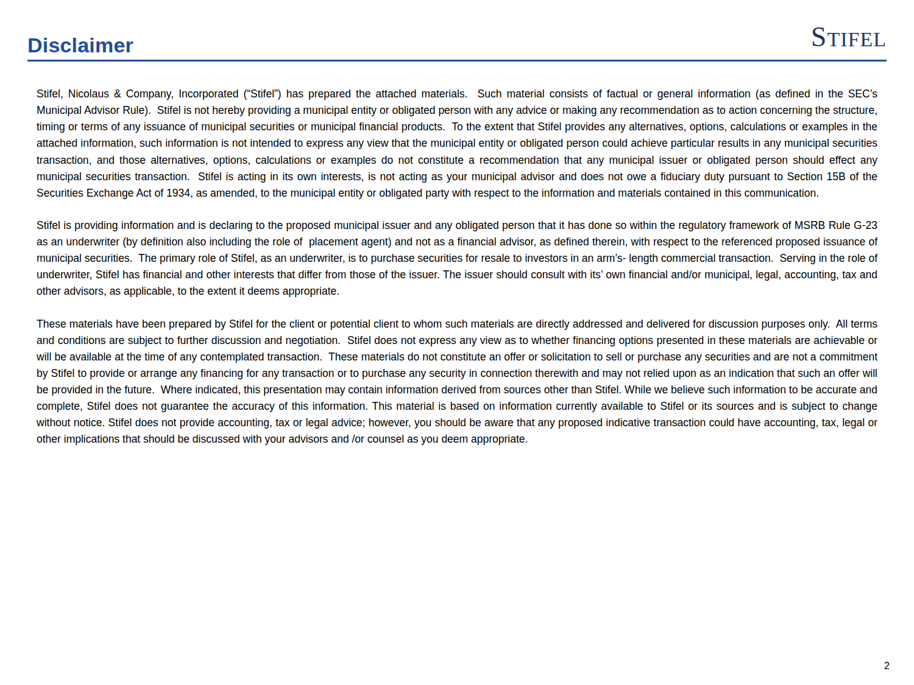Disclaimer
STIFEL
Stifel, Nicolaus & Company, Incorporated (“Stifel”) has prepared the attached materials. Such material consists of factual or general information (as defined in the SEC’s Municipal Advisor Rule). Stifel is not hereby providing a municipal entity or obligated person with any advice or making any recommendation as to action concerning the structure, timing or terms of any issuance of municipal securities or municipal financial products. To the extent that Stifel provides any alternatives, options, calculations or examples in the attached information, such information is not intended to express any view that the municipal entity or obligated person could achieve particular results in any municipal securities transaction, and those alternatives, options, calculations or examples do not constitute a recommendation that any municipal issuer or obligated person should effect any municipal securities transaction. Stifel is acting in its own interests, is not acting as your municipal advisor and does not owe a fiduciary duty pursuant to Section 15B of the Securities Exchange Act of 1934, as amended, to the municipal entity or obligated party with respect to the information and materials contained in this communication.
Stifel is providing information and is declaring to the proposed municipal issuer and any obligated person that it has done so within the regulatory framework of MSRB Rule G-23 as an underwriter (by definition also including the role of placement agent) and not as a financial advisor, as defined therein, with respect to the referenced proposed issuance of municipal securities. The primary role of Stifel, as an underwriter, is to purchase securities for resale to investors in an arm’s- length commercial transaction. Serving in the role of underwriter, Stifel has financial and other interests that differ from those of the issuer. The issuer should consult with its’ own financial and/or municipal, legal, accounting, tax and other advisors, as applicable, to the extent it deems appropriate.
These materials have been prepared by Stifel for the client or potential client to whom such materials are directly addressed and delivered for discussion purposes only. All terms and conditions are subject to further discussion and negotiation. Stifel does not express any view as to whether financing options presented in these materials are achievable or will be available at the time of any contemplated transaction. These materials do not constitute an offer or solicitation to sell or purchase any securities and are not a commitment by Stifel to provide or arrange any financing for any transaction or to purchase any security in connection therewith and may not relied upon as an indication that such an offer will be provided in the future. Where indicated, this presentation may contain information derived from sources other than Stifel. While we believe such information to be accurate and complete, Stifel does not guarantee the accuracy of this information. This material is based on information currently available to Stifel or its sources and is subject to change without notice. Stifel does not provide accounting, tax or legal advice; however, you should be aware that any proposed indicative transaction could have accounting, tax, legal or other implications that should be discussed with your advisors and /or counsel as you deem appropriate.
2